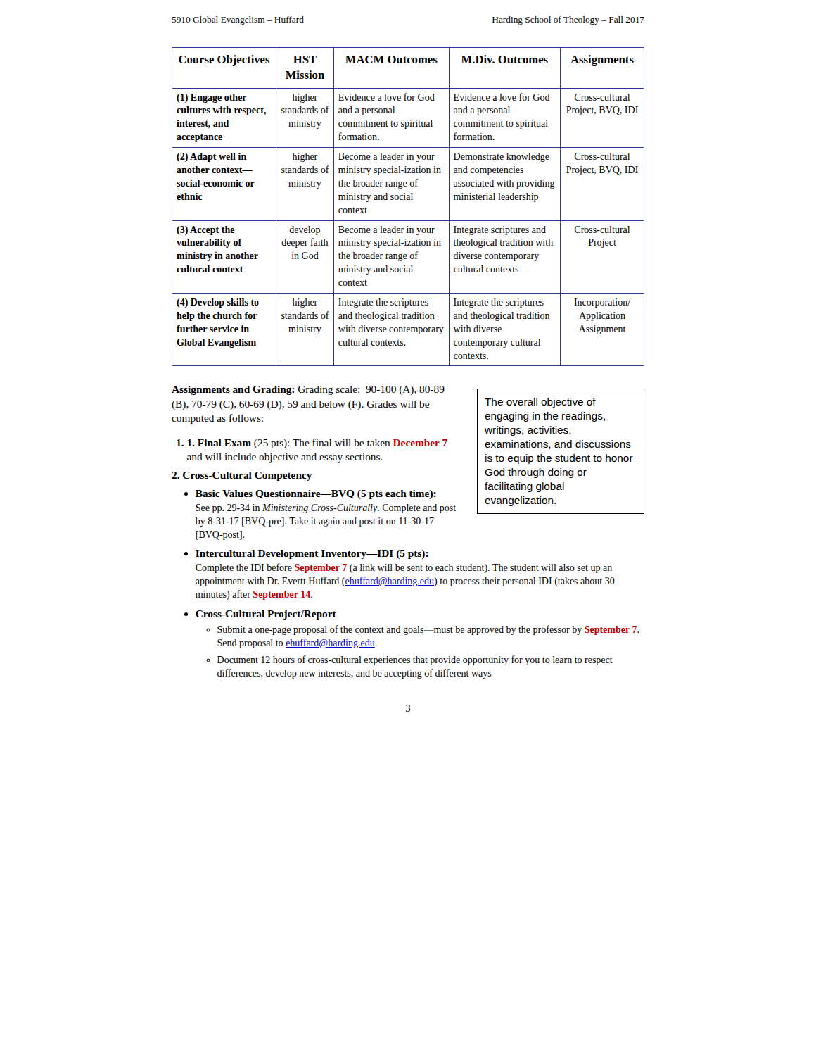5910 Global Evangelism – Huffard Harding School of Theology – Fall 2017
| Course Objectives | HST Mission | MACM Outcomes | M.Div. Outcomes | Assignments |
| --- | --- | --- | --- | --- |
| (1 ) Engage other cultures with respect, interest, and acceptance | higher standards of ministry | Evidence a love for God and a personal commitment to spiritual formation. | Evidence a love for God and a personal commitment to spiritual formation. | Cross-cultural Project, BVQ, IDI |
| (2) Adapt well in another context—social-economic or ethnic | higher standards of ministry | Become a leader in your ministry special-ization in the broader range of ministry and social context | Demonstrate knowledge and competencies associated with providing ministerial leadership | Cross-cultural Project, BVQ, IDI |
| (3) Accept the vulnerability of ministry in another cultural context | develop deeper faith in God | Become a leader in your ministry special-ization in the broader range of ministry and social context | Integrate scriptures and theological tradition with diverse contemporary cultural contexts | Cross-cultural Project |
| (4) Develop skills to help the church for further service in Global Evangelism | higher standards of ministry | Integrate the scriptures and theological tradition with diverse contemporary cultural contexts. | Integrate the scriptures and theological tradition with diverse contemporary cultural contexts. | Incorporation/ Application Assignment |
The overall objective of engaging in the readings, writings, activities, examinations, and discussions is to equip the student to honor God through doing or facilitating global evangelization.
Assignments and Grading: Grading scale: 90-100 (A), 80-89 (B), 70-79 (C), 60-69 (D), 59 and below (F). Grades will be computed as follows:
1. Final Exam (25 pts): The final will be taken December 7 and will include objective and essay sections.
2. Cross-Cultural Competency
Basic Values Questionnaire—BVQ (5 pts each time): See pp. 29-34 in Ministering Cross-Culturally. Complete and post by 8-31-17 [BVQ-pre]. Take it again and post it on 11-30-17 [BVQ-post].
Intercultural Development Inventory—IDI (5 pts): Complete the IDI before September 7 (a link will be sent to each student). The student will also set up an appointment with Dr. Evertt Huffard (ehuffard@harding.edu) to process their personal IDI (takes about 30 minutes) after September 14.
Cross-Cultural Project/Report
Submit a one-page proposal of the context and goals—must be approved by the professor by September 7. Send proposal to ehuffard@harding.edu.
Document 12 hours of cross-cultural experiences that provide opportunity for you to learn to respect differences, develop new interests, and be accepting of different ways
3